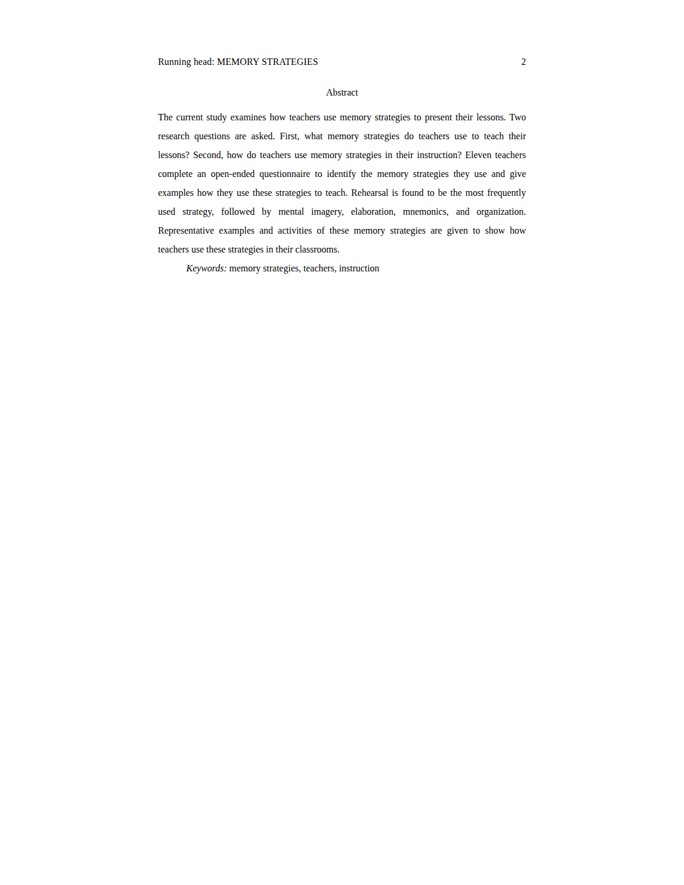Running head: MEMORY STRATEGIES 2
Abstract
The current study examines how teachers use memory strategies to present their lessons. Two research questions are asked. First, what memory strategies do teachers use to teach their lessons? Second, how do teachers use memory strategies in their instruction? Eleven teachers complete an open-ended questionnaire to identify the memory strategies they use and give examples how they use these strategies to teach. Rehearsal is found to be the most frequently used strategy, followed by mental imagery, elaboration, mnemonics, and organization. Representative examples and activities of these memory strategies are given to show how teachers use these strategies in their classrooms.
Keywords: memory strategies, teachers, instruction